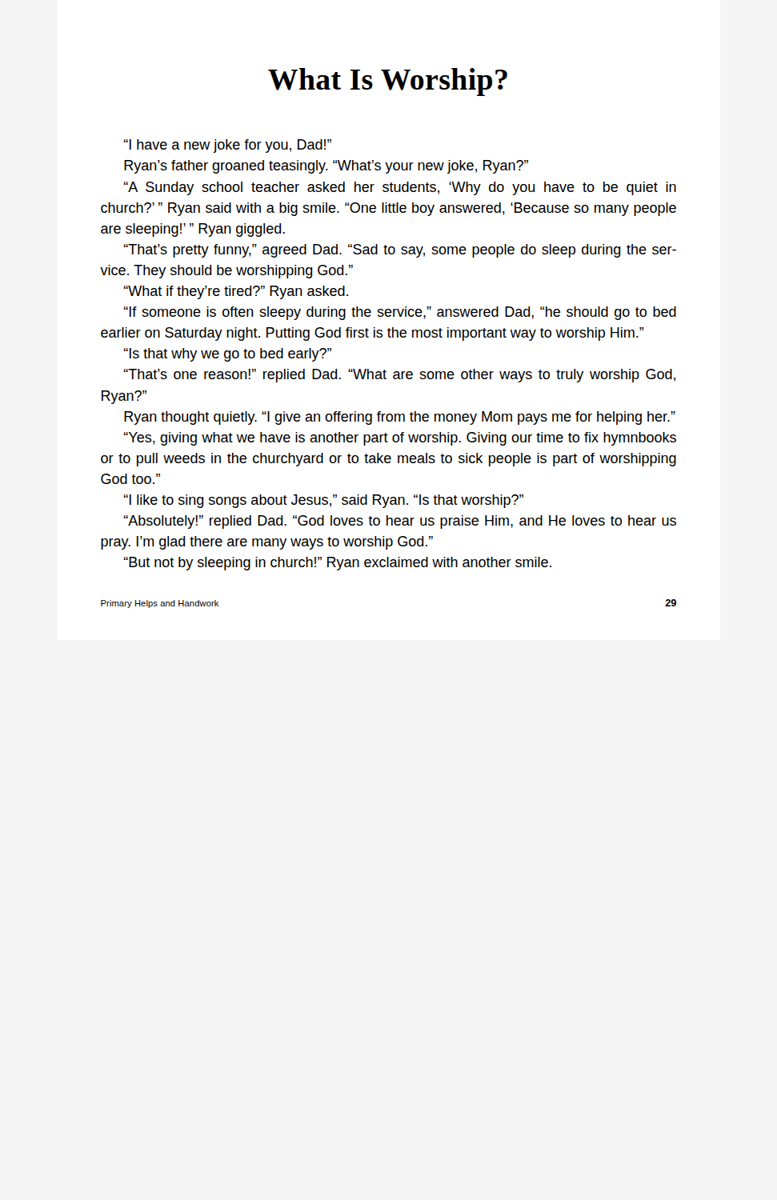What Is Worship?
“I have a new joke for you, Dad!”
Ryan’s father groaned teasingly. “What’s your new joke, Ryan?”
“A Sunday school teacher asked her students, ‘Why do you have to be quiet in church?’ ” Ryan said with a big smile. “One little boy answered, ‘Because so many people are sleeping!’ ” Ryan giggled.
“That’s pretty funny,” agreed Dad. “Sad to say, some people do sleep during the service. They should be worshipping God.”
“What if they’re tired?” Ryan asked.
“If someone is often sleepy during the service,” answered Dad, “he should go to bed earlier on Saturday night. Putting God first is the most important way to worship Him.”
“Is that why we go to bed early?”
“That’s one reason!” replied Dad. “What are some other ways to truly worship God, Ryan?”
Ryan thought quietly. “I give an offering from the money Mom pays me for helping her.”
“Yes, giving what we have is another part of worship. Giving our time to fix hymnbooks or to pull weeds in the churchyard or to take meals to sick people is part of worshipping God too.”
“I like to sing songs about Jesus,” said Ryan. “Is that worship?”
“Absolutely!” replied Dad. “God loves to hear us praise Him, and He loves to hear us pray. I’m glad there are many ways to worship God.”
“But not by sleeping in church!” Ryan exclaimed with another smile.
Primary Helps and Handwork 29